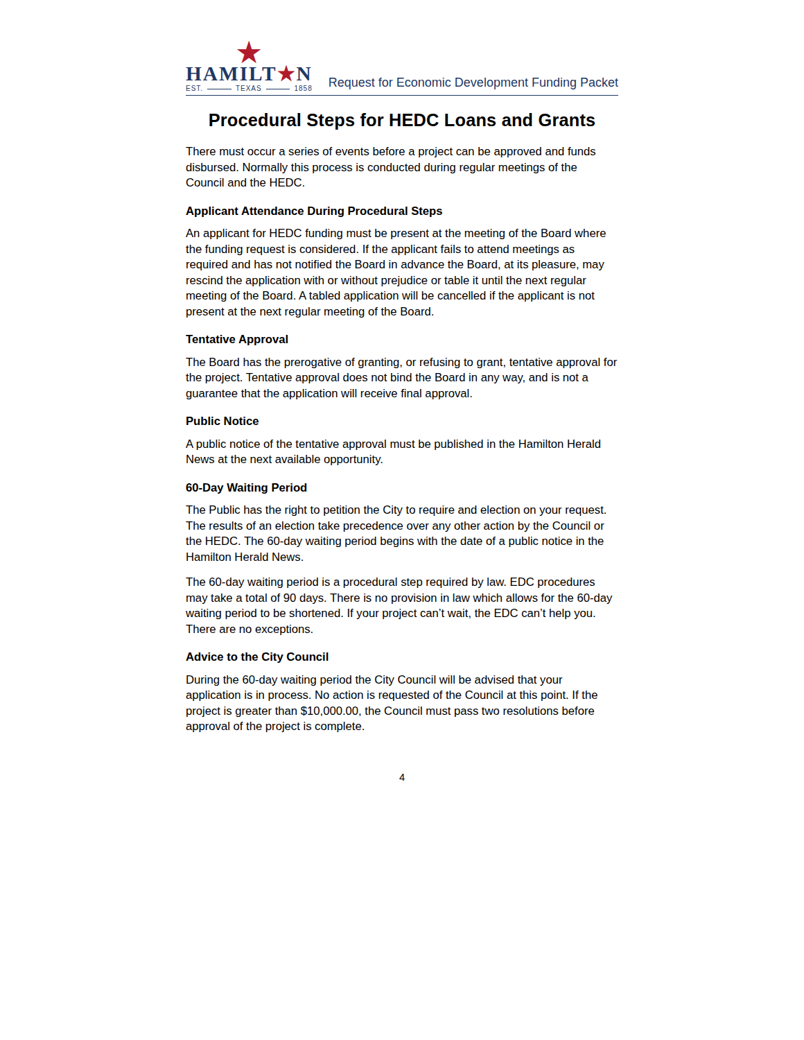★ HAMILT★N EST. TEXAS 1858
Request for Economic Development Funding Packet
Procedural Steps for HEDC Loans and Grants
There must occur a series of events before a project can be approved and funds disbursed. Normally this process is conducted during regular meetings of the Council and the HEDC.
Applicant Attendance During Procedural Steps
An applicant for HEDC funding must be present at the meeting of the Board where the funding request is considered. If the applicant fails to attend meetings as required and has not notified the Board in advance the Board, at its pleasure, may rescind the application with or without prejudice or table it until the next regular meeting of the Board. A tabled application will be cancelled if the applicant is not present at the next regular meeting of the Board.
Tentative Approval
The Board has the prerogative of granting, or refusing to grant, tentative approval for the project. Tentative approval does not bind the Board in any way, and is not a guarantee that the application will receive final approval.
Public Notice
A public notice of the tentative approval must be published in the Hamilton Herald News at the next available opportunity.
60-Day Waiting Period
The Public has the right to petition the City to require and election on your request. The results of an election take precedence over any other action by the Council or the HEDC. The 60-day waiting period begins with the date of a public notice in the Hamilton Herald News.
The 60-day waiting period is a procedural step required by law. EDC procedures may take a total of 90 days. There is no provision in law which allows for the 60-day waiting period to be shortened. If your project can’t wait, the EDC can’t help you. There are no exceptions.
Advice to the City Council
During the 60-day waiting period the City Council will be advised that your application is in process. No action is requested of the Council at this point. If the project is greater than $10,000.00, the Council must pass two resolutions before approval of the project is complete.
4